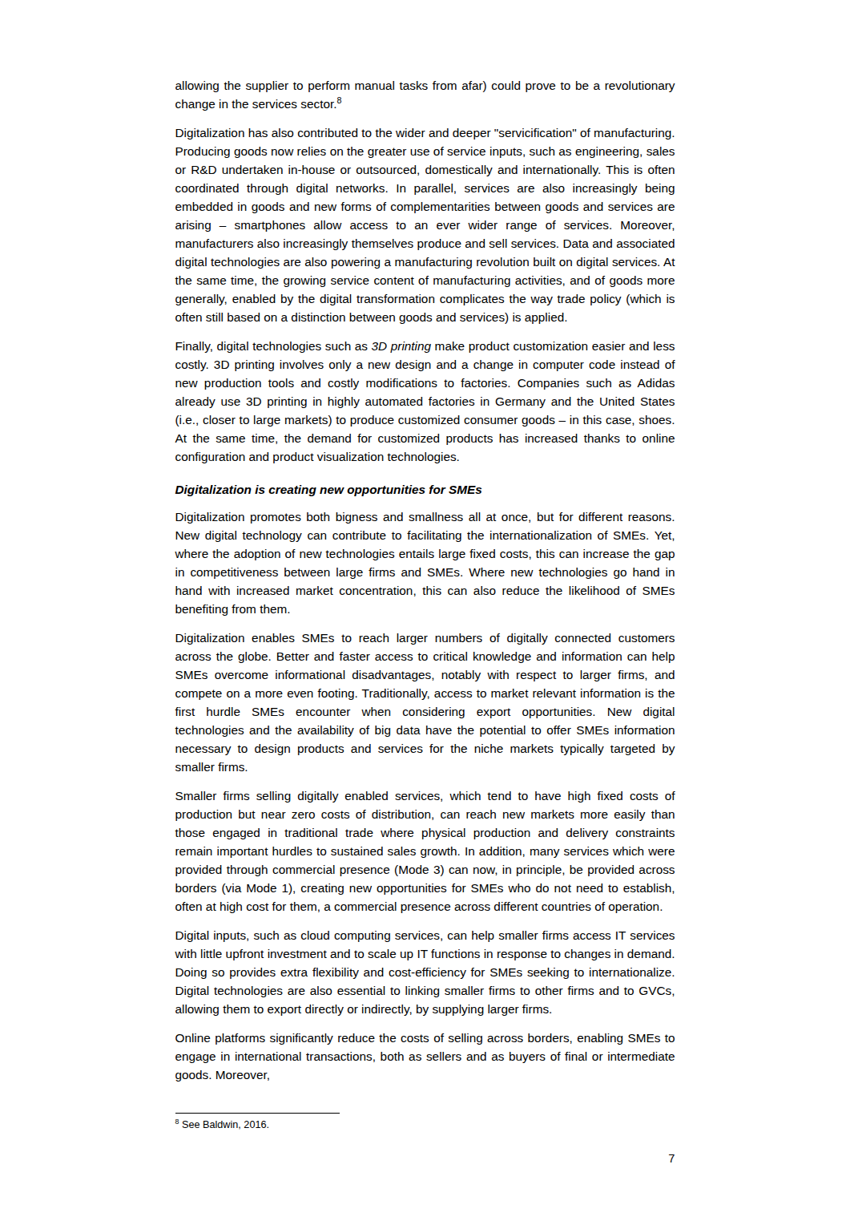allowing the supplier to perform manual tasks from afar) could prove to be a revolutionary change in the services sector.8
Digitalization has also contributed to the wider and deeper "servicification" of manufacturing. Producing goods now relies on the greater use of service inputs, such as engineering, sales or R&D undertaken in-house or outsourced, domestically and internationally. This is often coordinated through digital networks. In parallel, services are also increasingly being embedded in goods and new forms of complementarities between goods and services are arising – smartphones allow access to an ever wider range of services. Moreover, manufacturers also increasingly themselves produce and sell services. Data and associated digital technologies are also powering a manufacturing revolution built on digital services. At the same time, the growing service content of manufacturing activities, and of goods more generally, enabled by the digital transformation complicates the way trade policy (which is often still based on a distinction between goods and services) is applied.
Finally, digital technologies such as 3D printing make product customization easier and less costly. 3D printing involves only a new design and a change in computer code instead of new production tools and costly modifications to factories. Companies such as Adidas already use 3D printing in highly automated factories in Germany and the United States (i.e., closer to large markets) to produce customized consumer goods – in this case, shoes. At the same time, the demand for customized products has increased thanks to online configuration and product visualization technologies.
Digitalization is creating new opportunities for SMEs
Digitalization promotes both bigness and smallness all at once, but for different reasons. New digital technology can contribute to facilitating the internationalization of SMEs. Yet, where the adoption of new technologies entails large fixed costs, this can increase the gap in competitiveness between large firms and SMEs. Where new technologies go hand in hand with increased market concentration, this can also reduce the likelihood of SMEs benefiting from them.
Digitalization enables SMEs to reach larger numbers of digitally connected customers across the globe. Better and faster access to critical knowledge and information can help SMEs overcome informational disadvantages, notably with respect to larger firms, and compete on a more even footing. Traditionally, access to market relevant information is the first hurdle SMEs encounter when considering export opportunities. New digital technologies and the availability of big data have the potential to offer SMEs information necessary to design products and services for the niche markets typically targeted by smaller firms.
Smaller firms selling digitally enabled services, which tend to have high fixed costs of production but near zero costs of distribution, can reach new markets more easily than those engaged in traditional trade where physical production and delivery constraints remain important hurdles to sustained sales growth. In addition, many services which were provided through commercial presence (Mode 3) can now, in principle, be provided across borders (via Mode 1), creating new opportunities for SMEs who do not need to establish, often at high cost for them, a commercial presence across different countries of operation.
Digital inputs, such as cloud computing services, can help smaller firms access IT services with little upfront investment and to scale up IT functions in response to changes in demand. Doing so provides extra flexibility and cost-efficiency for SMEs seeking to internationalize. Digital technologies are also essential to linking smaller firms to other firms and to GVCs, allowing them to export directly or indirectly, by supplying larger firms.
Online platforms significantly reduce the costs of selling across borders, enabling SMEs to engage in international transactions, both as sellers and as buyers of final or intermediate goods. Moreover,
8 See Baldwin, 2016.
7